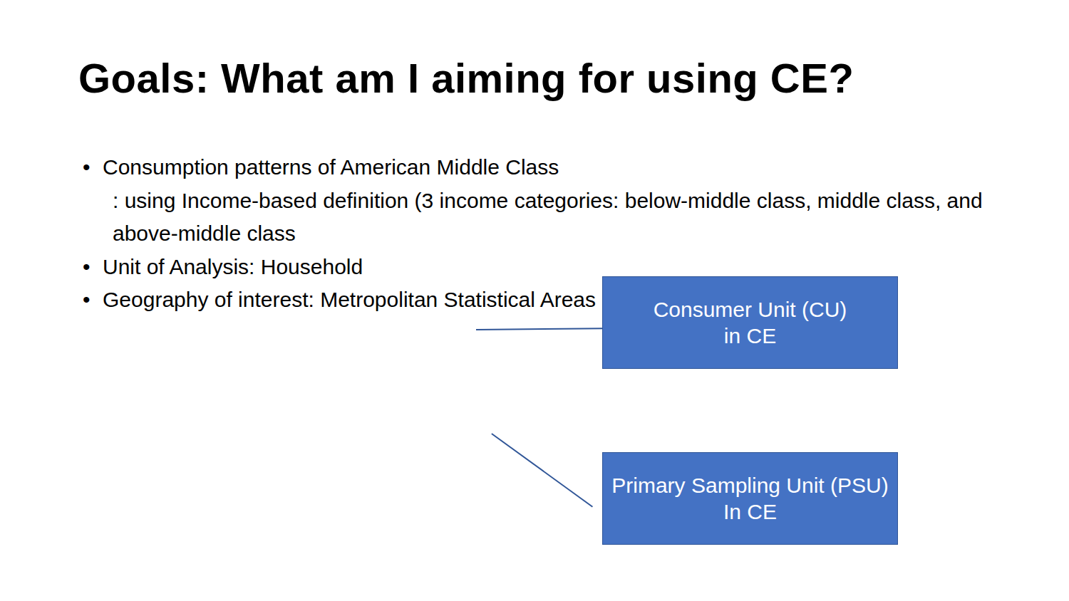Goals: What am I aiming for using CE?
Consumption patterns of American Middle Class : using Income-based definition (3 income categories: below-middle class, middle class, and above-middle class
Unit of Analysis: Household
Geography of interest: Metropolitan Statistical Areas (MSAs)
Consumer Unit (CU)
in CE
Primary Sampling Unit (PSU)
In CE